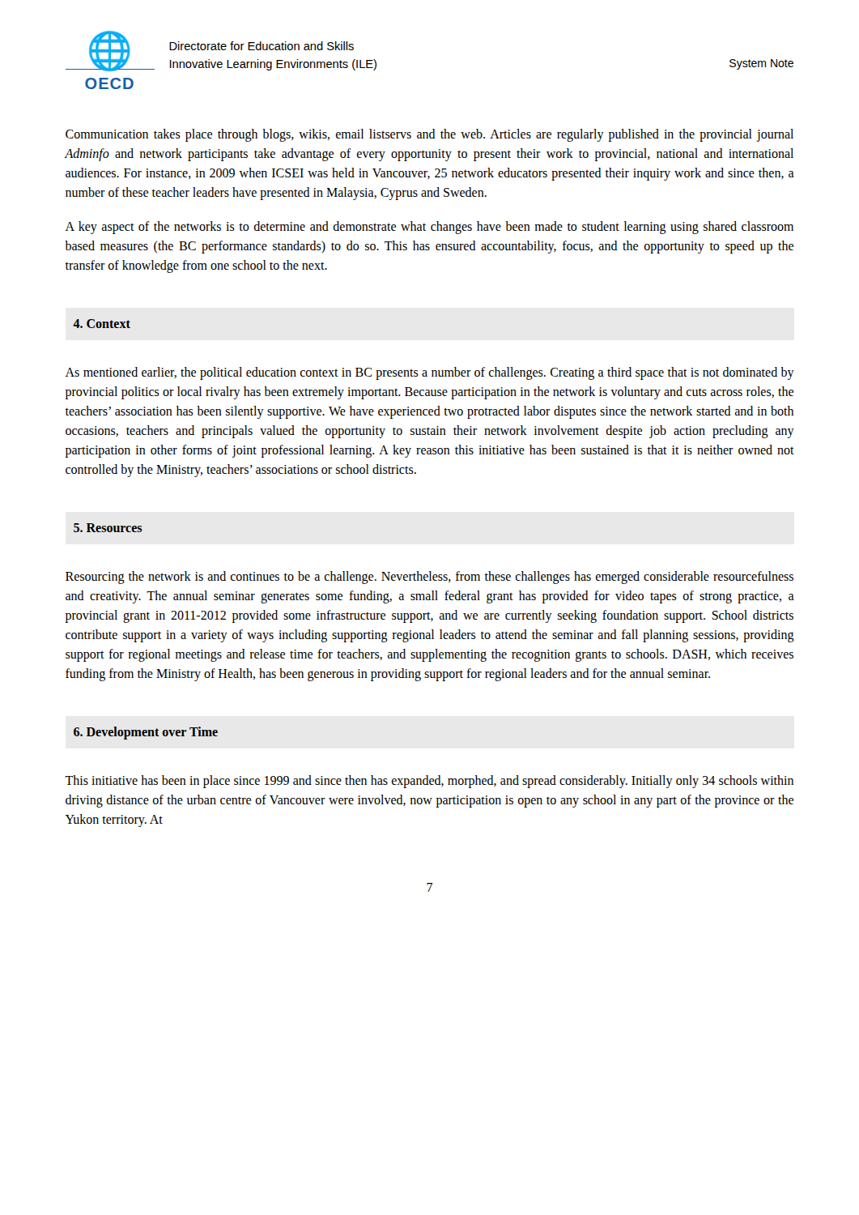🌐
OECD
Directorate for Education and Skills Innovative Learning Environments (ILE)
System Note
Communication takes place through blogs, wikis, email listservs and the web. Articles are regularly published in the provincial journal Adminfo and network participants take advantage of every opportunity to present their work to provincial, national and international audiences. For instance, in 2009 when ICSEI was held in Vancouver, 25 network educators presented their inquiry work and since then, a number of these teacher leaders have presented in Malaysia, Cyprus and Sweden.
A key aspect of the networks is to determine and demonstrate what changes have been made to student learning using shared classroom based measures (the BC performance standards) to do so. This has ensured accountability, focus, and the opportunity to speed up the transfer of knowledge from one school to the next.
4. Context
As mentioned earlier, the political education context in BC presents a number of challenges. Creating a third space that is not dominated by provincial politics or local rivalry has been extremely important. Because participation in the network is voluntary and cuts across roles, the teachers’ association has been silently supportive. We have experienced two protracted labor disputes since the network started and in both occasions, teachers and principals valued the opportunity to sustain their network involvement despite job action precluding any participation in other forms of joint professional learning. A key reason this initiative has been sustained is that it is neither owned not controlled by the Ministry, teachers’ associations or school districts.
5. Resources
Resourcing the network is and continues to be a challenge. Nevertheless, from these challenges has emerged considerable resourcefulness and creativity. The annual seminar generates some funding, a small federal grant has provided for video tapes of strong practice, a provincial grant in 2011-2012 provided some infrastructure support, and we are currently seeking foundation support. School districts contribute support in a variety of ways including supporting regional leaders to attend the seminar and fall planning sessions, providing support for regional meetings and release time for teachers, and supplementing the recognition grants to schools. DASH, which receives funding from the Ministry of Health, has been generous in providing support for regional leaders and for the annual seminar.
6. Development over Time
This initiative has been in place since 1999 and since then has expanded, morphed, and spread considerably. Initially only 34 schools within driving distance of the urban centre of Vancouver were involved, now participation is open to any school in any part of the province or the Yukon territory. At
7